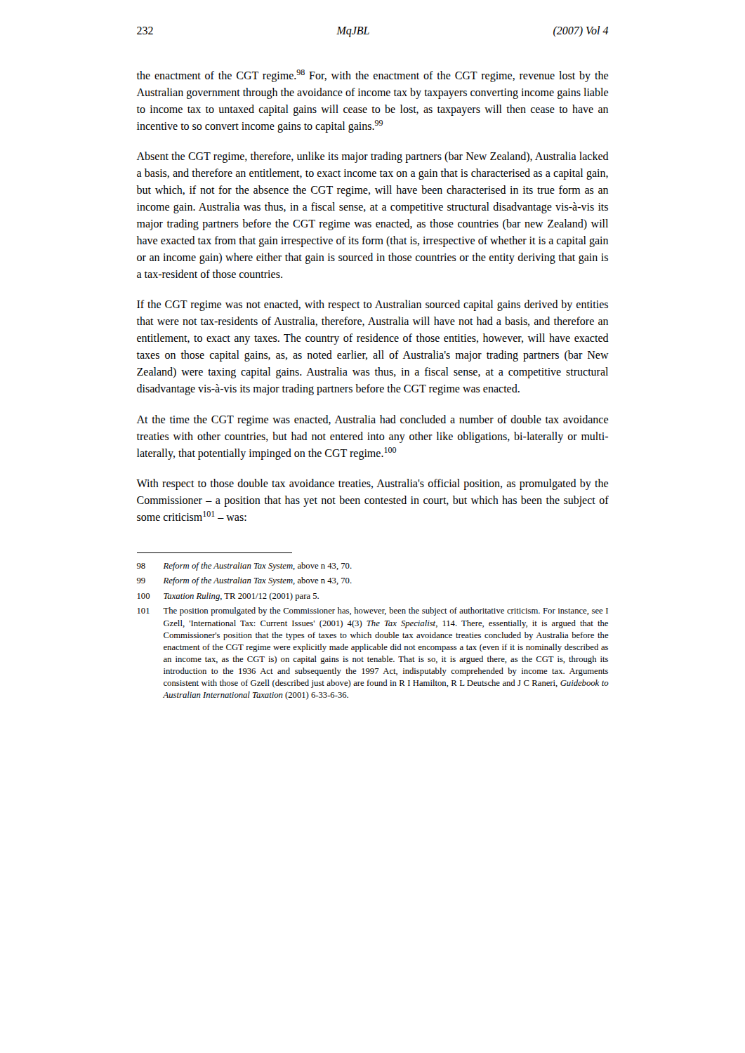232 MqJBL (2007) Vol 4
the enactment of the CGT regime.98 For, with the enactment of the CGT regime, revenue lost by the Australian government through the avoidance of income tax by taxpayers converting income gains liable to income tax to untaxed capital gains will cease to be lost, as taxpayers will then cease to have an incentive to so convert income gains to capital gains.99
Absent the CGT regime, therefore, unlike its major trading partners (bar New Zealand), Australia lacked a basis, and therefore an entitlement, to exact income tax on a gain that is characterised as a capital gain, but which, if not for the absence the CGT regime, will have been characterised in its true form as an income gain. Australia was thus, in a fiscal sense, at a competitive structural disadvantage vis-à-vis its major trading partners before the CGT regime was enacted, as those countries (bar new Zealand) will have exacted tax from that gain irrespective of its form (that is, irrespective of whether it is a capital gain or an income gain) where either that gain is sourced in those countries or the entity deriving that gain is a tax-resident of those countries.
If the CGT regime was not enacted, with respect to Australian sourced capital gains derived by entities that were not tax-residents of Australia, therefore, Australia will have not had a basis, and therefore an entitlement, to exact any taxes. The country of residence of those entities, however, will have exacted taxes on those capital gains, as, as noted earlier, all of Australia's major trading partners (bar New Zealand) were taxing capital gains. Australia was thus, in a fiscal sense, at a competitive structural disadvantage vis-à-vis its major trading partners before the CGT regime was enacted.
At the time the CGT regime was enacted, Australia had concluded a number of double tax avoidance treaties with other countries, but had not entered into any other like obligations, bi-laterally or multi-laterally, that potentially impinged on the CGT regime.100
With respect to those double tax avoidance treaties, Australia's official position, as promulgated by the Commissioner – a position that has yet not been contested in court, but which has been the subject of some criticism101 – was:
98 Reform of the Australian Tax System, above n 43, 70.
99 Reform of the Australian Tax System, above n 43, 70.
100 Taxation Ruling, TR 2001/12 (2001) para 5.
101 The position promulgated by the Commissioner has, however, been the subject of authoritative criticism. For instance, see I Gzell, 'International Tax: Current Issues' (2001) 4(3) The Tax Specialist, 114. There, essentially, it is argued that the Commissioner's position that the types of taxes to which double tax avoidance treaties concluded by Australia before the enactment of the CGT regime were explicitly made applicable did not encompass a tax (even if it is nominally described as an income tax, as the CGT is) on capital gains is not tenable. That is so, it is argued there, as the CGT is, through its introduction to the 1936 Act and subsequently the 1997 Act, indisputably comprehended by income tax. Arguments consistent with those of Gzell (described just above) are found in R I Hamilton, R L Deutsche and J C Raneri, Guidebook to Australian International Taxation (2001) 6-33-6-36.